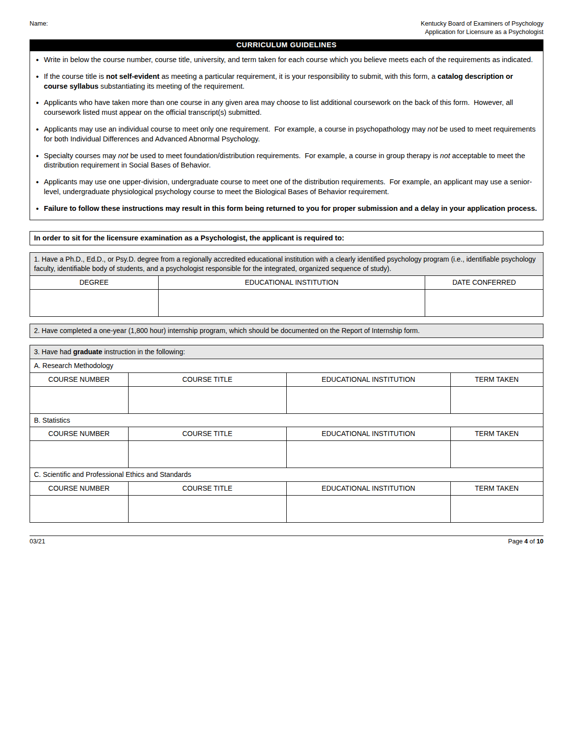Name:
Kentucky Board of Examiners of Psychology
Application for Licensure as a Psychologist
CURRICULUM GUIDELINES
Write in below the course number, course title, university, and term taken for each course which you believe meets each of the requirements as indicated.
If the course title is not self-evident as meeting a particular requirement, it is your responsibility to submit, with this form, a catalog description or course syllabus substantiating its meeting of the requirement.
Applicants who have taken more than one course in any given area may choose to list additional coursework on the back of this form. However, all coursework listed must appear on the official transcript(s) submitted.
Applicants may use an individual course to meet only one requirement. For example, a course in psychopathology may not be used to meet requirements for both Individual Differences and Advanced Abnormal Psychology.
Specialty courses may not be used to meet foundation/distribution requirements. For example, a course in group therapy is not acceptable to meet the distribution requirement in Social Bases of Behavior.
Applicants may use one upper-division, undergraduate course to meet one of the distribution requirements. For example, an applicant may use a senior-level, undergraduate physiological psychology course to meet the Biological Bases of Behavior requirement.
Failure to follow these instructions may result in this form being returned to you for proper submission and a delay in your application process.
In order to sit for the licensure examination as a Psychologist, the applicant is required to:
| 1. Have a Ph.D., Ed.D., or Psy.D. degree from a regionally accredited educational institution with a clearly identified psychology program (i.e., identifiable psychology faculty, identifiable body of students, and a psychologist responsible for the integrated, organized sequence of study). |
| DEGREE | EDUCATIONAL INSTITUTION | DATE CONFERRED |
| 2. Have completed a one-year (1,800 hour) internship program, which should be documented on the Report of Internship form. |
| 3. Have had graduate instruction in the following: |
| A. Research Methodology |
| COURSE NUMBER | COURSE TITLE | EDUCATIONAL INSTITUTION | TERM TAKEN |
| B. Statistics |
| COURSE NUMBER | COURSE TITLE | EDUCATIONAL INSTITUTION | TERM TAKEN |
| C. Scientific and Professional Ethics and Standards |
| COURSE NUMBER | COURSE TITLE | EDUCATIONAL INSTITUTION | TERM TAKEN |
03/21
Page 4 of 10